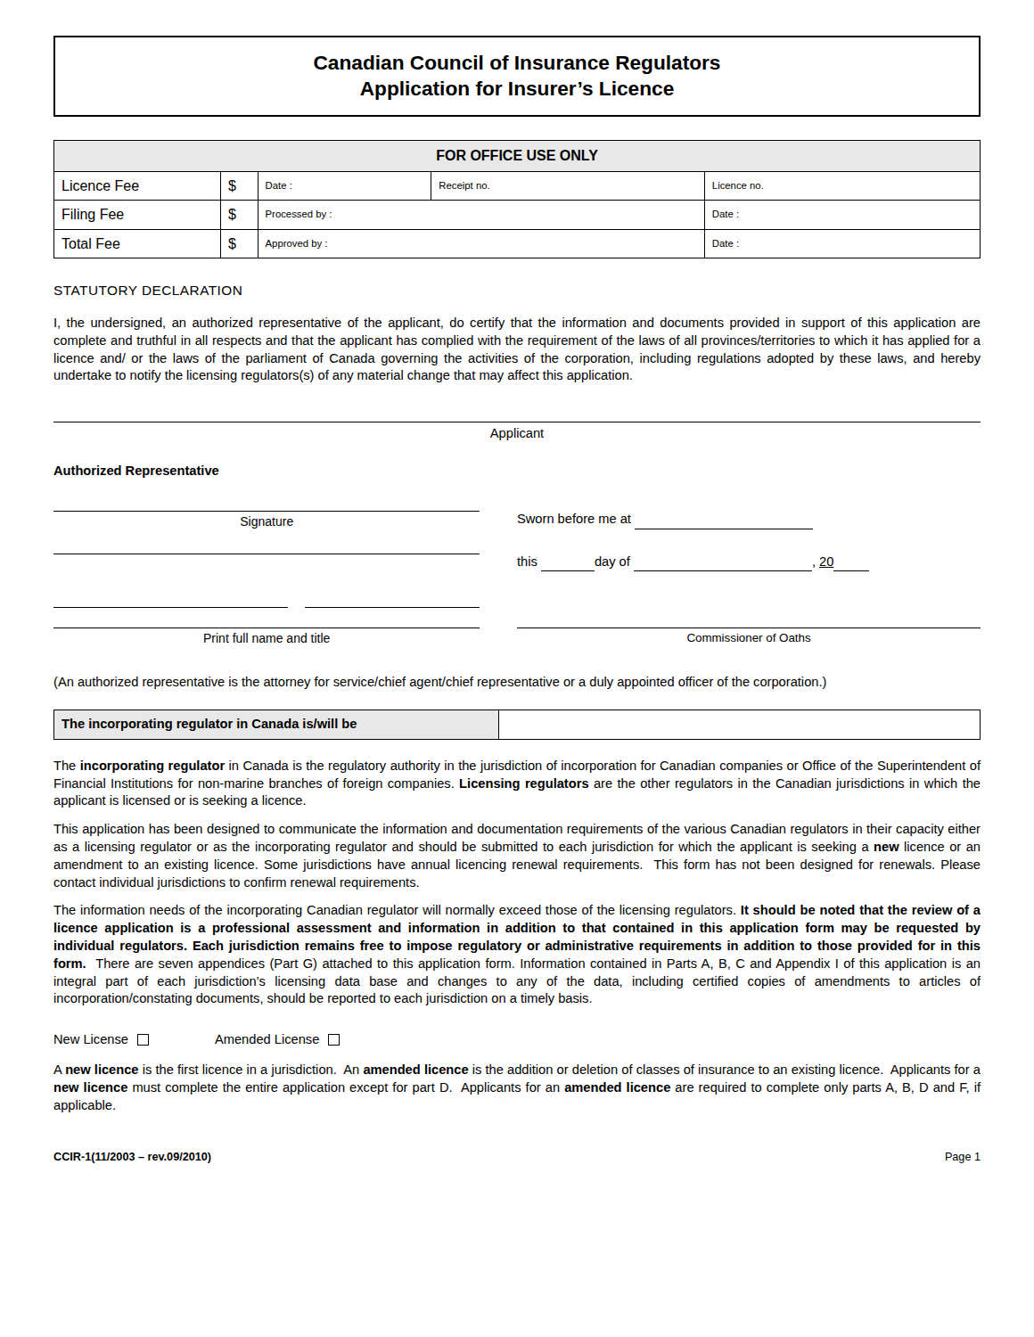Canadian Council of Insurance Regulators
Application for Insurer’s Licence
| FOR OFFICE USE ONLY |
| --- |
| Licence Fee | $ | Date : | Receipt no. | Licence no. |
| Filing Fee | $ | Processed by : | Date : |
| Total Fee | $ | Approved by : | Date : |
STATUTORY DECLARATION
I, the undersigned, an authorized representative of the applicant, do certify that the information and documents provided in support of this application are complete and truthful in all respects and that the applicant has complied with the requirement of the laws of all provinces/territories to which it has applied for a licence and/ or the laws of the parliament of Canada governing the activities of the corporation, including regulations adopted by these laws, and hereby undertake to notify the licensing regulators(s) of any material change that may affect this application.
Applicant
Authorized Representative
| Signature | Sworn before me at |
| | this day of , 20 |
| Print full name and title | Commissioner of Oaths |
(An authorized representative is the attorney for service/chief agent/chief representative or a duly appointed officer of the corporation.)
| The incorporating regulator in Canada is/will be | |
The incorporating regulator in Canada is the regulatory authority in the jurisdiction of incorporation for Canadian companies or Office of the Superintendent of Financial Institutions for non-marine branches of foreign companies. Licensing regulators are the other regulators in the Canadian jurisdictions in which the applicant is licensed or is seeking a licence.
This application has been designed to communicate the information and documentation requirements of the various Canadian regulators in their capacity either as a licensing regulator or as the incorporating regulator and should be submitted to each jurisdiction for which the applicant is seeking a new licence or an amendment to an existing licence. Some jurisdictions have annual licencing renewal requirements. This form has not been designed for renewals. Please contact individual jurisdictions to confirm renewal requirements.
The information needs of the incorporating Canadian regulator will normally exceed those of the licensing regulators. It should be noted that the review of a licence application is a professional assessment and information in addition to that contained in this application form may be requested by individual regulators. Each jurisdiction remains free to impose regulatory or administrative requirements in addition to those provided for in this form. There are seven appendices (Part G) attached to this application form. Information contained in Parts A, B, C and Appendix I of this application is an integral part of each jurisdiction’s licensing data base and changes to any of the data, including certified copies of amendments to articles of incorporation/constating documents, should be reported to each jurisdiction on a timely basis.
New License Amended License
A new licence is the first licence in a jurisdiction. An amended licence is the addition or deletion of classes of insurance to an existing licence. Applicants for a new licence must complete the entire application except for part D. Applicants for an amended licence are required to complete only parts A, B, D and F, if applicable.
CCIR-1(11/2003 – rev.09/2010) Page 1